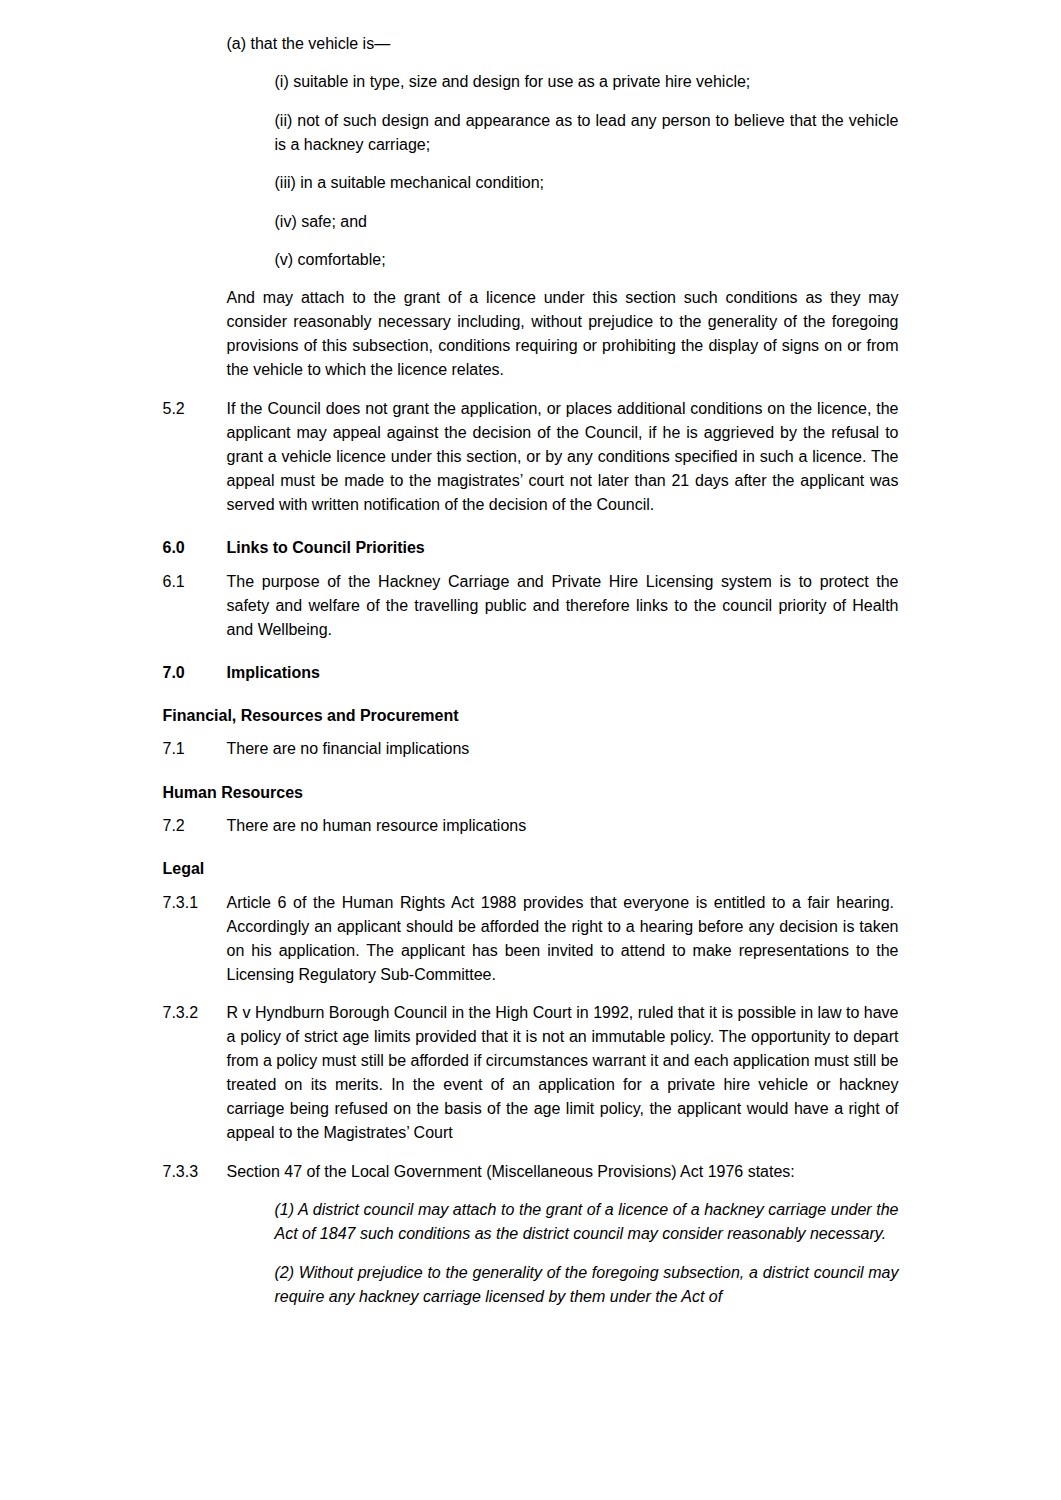(a) that the vehicle is—
(i) suitable in type, size and design for use as a private hire vehicle;
(ii) not of such design and appearance as to lead any person to believe that the vehicle is a hackney carriage;
(iii) in a suitable mechanical condition;
(iv) safe; and
(v) comfortable;
And may attach to the grant of a licence under this section such conditions as they may consider reasonably necessary including, without prejudice to the generality of the foregoing provisions of this subsection, conditions requiring or prohibiting the display of signs on or from the vehicle to which the licence relates.
5.2
If the Council does not grant the application, or places additional conditions on the licence, the applicant may appeal against the decision of the Council, if he is aggrieved by the refusal to grant a vehicle licence under this section, or by any conditions specified in such a licence. The appeal must be made to the magistrates’ court not later than 21 days after the applicant was served with written notification of the decision of the Council.
6.0 Links to Council Priorities
6.1
The purpose of the Hackney Carriage and Private Hire Licensing system is to protect the safety and welfare of the travelling public and therefore links to the council priority of Health and Wellbeing.
7.0 Implications
Financial, Resources and Procurement
7.1
There are no financial implications
Human Resources
7.2
There are no human resource implications
Legal
7.3.1
Article 6 of the Human Rights Act 1988 provides that everyone is entitled to a fair hearing. Accordingly an applicant should be afforded the right to a hearing before any decision is taken on his application. The applicant has been invited to attend to make representations to the Licensing Regulatory Sub-Committee.
7.3.2
R v Hyndburn Borough Council in the High Court in 1992, ruled that it is possible in law to have a policy of strict age limits provided that it is not an immutable policy. The opportunity to depart from a policy must still be afforded if circumstances warrant it and each application must still be treated on its merits. In the event of an application for a private hire vehicle or hackney carriage being refused on the basis of the age limit policy, the applicant would have a right of appeal to the Magistrates’ Court
7.3.3
Section 47 of the Local Government (Miscellaneous Provisions) Act 1976 states:
(1) A district council may attach to the grant of a licence of a hackney carriage under the Act of 1847 such conditions as the district council may consider reasonably necessary.
(2) Without prejudice to the generality of the foregoing subsection, a district council may require any hackney carriage licensed by them under the Act of